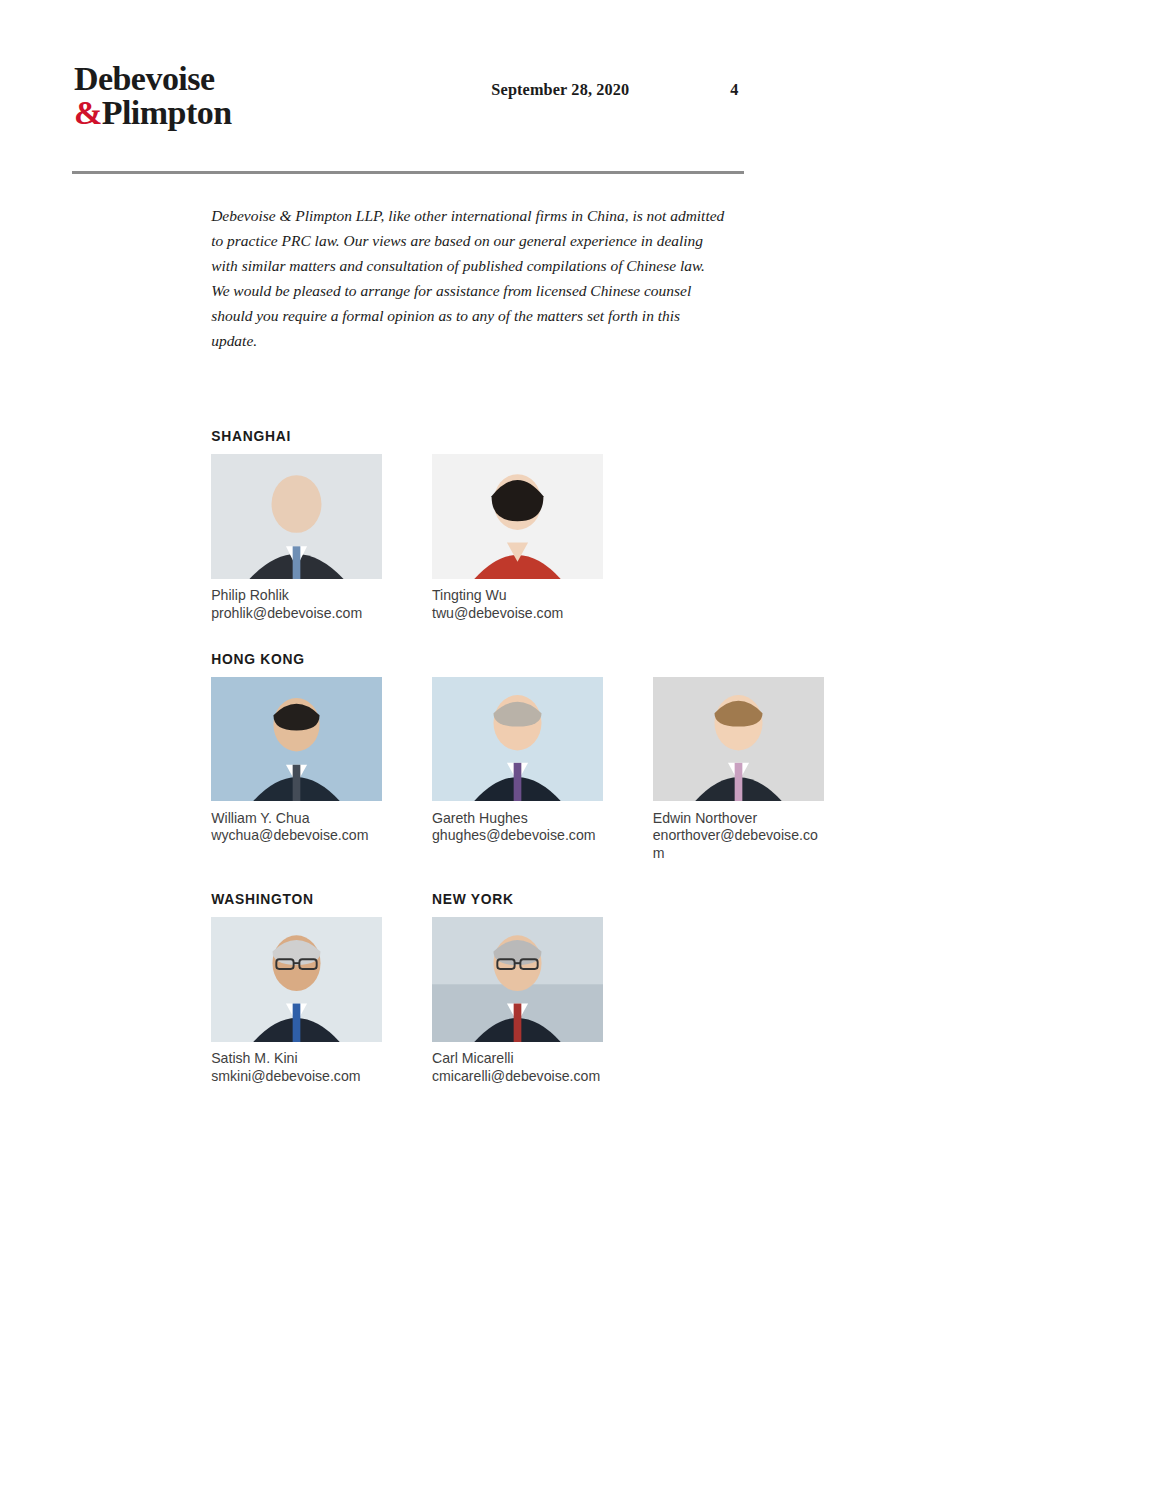Debevoise &Plimpton
September 28, 2020
4
Debevoise & Plimpton LLP, like other international firms in China, is not admitted to practice PRC law. Our views are based on our general experience in dealing with similar matters and consultation of published compilations of Chinese law. We would be pleased to arrange for assistance from licensed Chinese counsel should you require a formal opinion as to any of the matters set forth in this update.
SHANGHAI
Philip Rohlik
prohlik@debevoise.com
Tingting Wu
twu@debevoise.com
HONG KONG
William Y. Chua
wychua@debevoise.com
Gareth Hughes
ghughes@debevoise.com
Edwin Northover
enorthover@debevoise.com
WASHINGTON
NEW YORK
Satish M. Kini
smkini@debevoise.com
Carl Micarelli
cmicarelli@debevoise.com